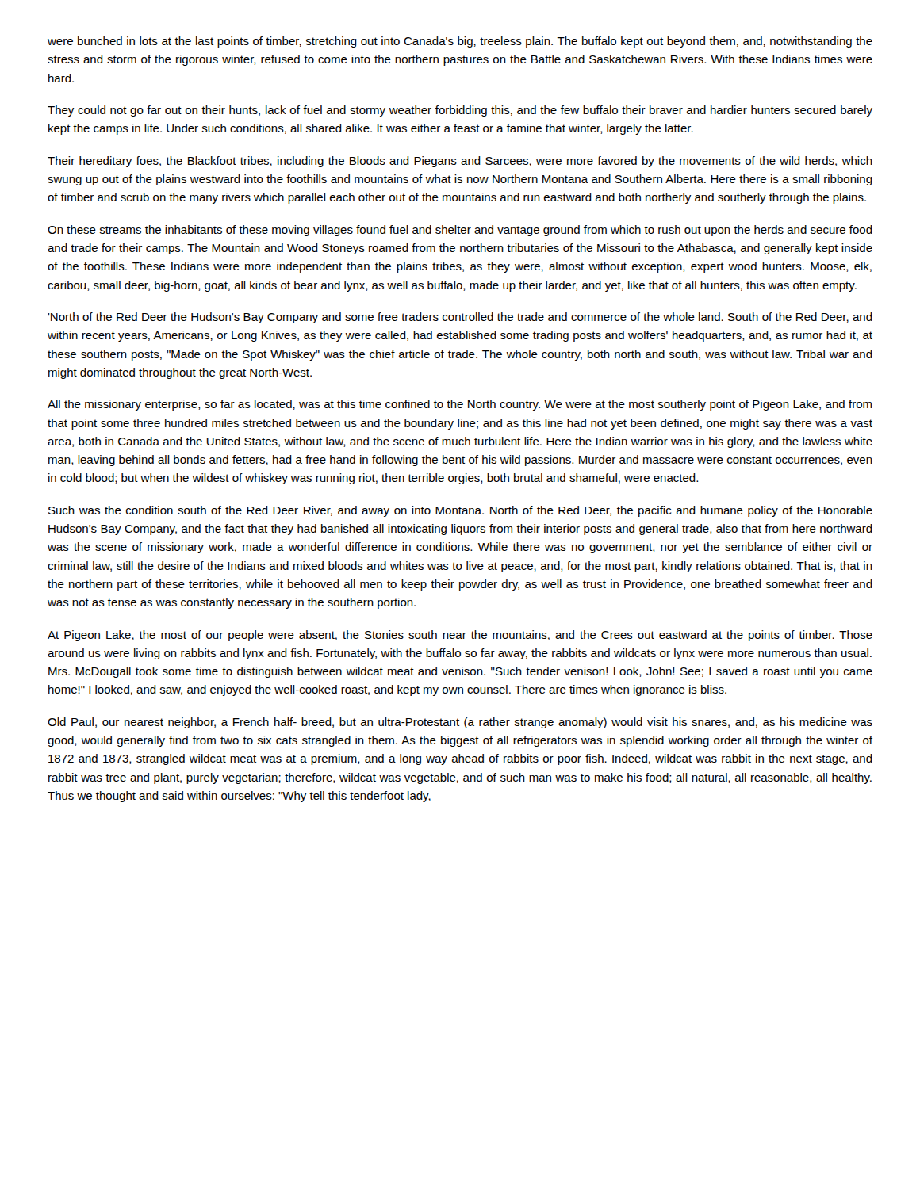were bunched in lots at the last points of timber, stretching out into Canada's big, treeless plain. The buffalo kept out beyond them, and, notwithstanding the stress and storm of the rigorous winter, refused to come into the northern pastures on the Battle and Saskatchewan Rivers. With these Indians times were hard.
They could not go far out on their hunts, lack of fuel and stormy weather forbidding this, and the few buffalo their braver and hardier hunters secured barely kept the camps in life. Under such conditions, all shared alike. It was either a feast or a famine that winter, largely the latter.
Their hereditary foes, the Blackfoot tribes, including the Bloods and Piegans and Sarcees, were more favored by the movements of the wild herds, which swung up out of the plains westward into the foothills and mountains of what is now Northern Montana and Southern Alberta. Here there is a small ribboning of timber and scrub on the many rivers which parallel each other out of the mountains and run eastward and both northerly and southerly through the plains.
On these streams the inhabitants of these moving villages found fuel and shelter and vantage ground from which to rush out upon the herds and secure food and trade for their camps. The Mountain and Wood Stoneys roamed from the northern tributaries of the Missouri to the Athabasca, and generally kept inside of the foothills. These Indians were more independent than the plains tribes, as they were, almost without exception, expert wood hunters. Moose, elk, caribou, small deer, big-horn, goat, all kinds of bear and lynx, as well as buffalo, made up their larder, and yet, like that of all hunters, this was often empty.
'North of the Red Deer the Hudson's Bay Company and some free traders controlled the trade and commerce of the whole land. South of the Red Deer, and within recent years, Americans, or Long Knives, as they were called, had established some trading posts and wolfers' headquarters, and, as rumor had it, at these southern posts, "Made on the Spot Whiskey" was the chief article of trade. The whole country, both north and south, was without law. Tribal war and might dominated throughout the great North-West.
All the missionary enterprise, so far as located, was at this time confined to the North country. We were at the most southerly point of Pigeon Lake, and from that point some three hundred miles stretched between us and the boundary line; and as this line had not yet been defined, one might say there was a vast area, both in Canada and the United States, without law, and the scene of much turbulent life. Here the Indian warrior was in his glory, and the lawless white man, leaving behind all bonds and fetters, had a free hand in following the bent of his wild passions. Murder and massacre were constant occurrences, even in cold blood; but when the wildest of whiskey was running riot, then terrible orgies, both brutal and shameful, were enacted.
Such was the condition south of the Red Deer River, and away on into Montana. North of the Red Deer, the pacific and humane policy of the Honorable Hudson's Bay Company, and the fact that they had banished all intoxicating liquors from their interior posts and general trade, also that from here northward was the scene of missionary work, made a wonderful difference in conditions. While there was no government, nor yet the semblance of either civil or criminal law, still the desire of the Indians and mixed bloods and whites was to live at peace, and, for the most part, kindly relations obtained. That is, that in the northern part of these territories, while it behooved all men to keep their powder dry, as well as trust in Providence, one breathed somewhat freer and was not as tense as was constantly necessary in the southern portion.
At Pigeon Lake, the most of our people were absent, the Stonies south near the mountains, and the Crees out eastward at the points of timber. Those around us were living on rabbits and lynx and fish. Fortunately, with the buffalo so far away, the rabbits and wildcats or lynx were more numerous than usual. Mrs. McDougall took some time to distinguish between wildcat meat and venison. "Such tender venison! Look, John! See; I saved a roast until you came home!" I looked, and saw, and enjoyed the well-cooked roast, and kept my own counsel. There are times when ignorance is bliss.
Old Paul, our nearest neighbor, a French half- breed, but an ultra-Protestant (a rather strange anomaly) would visit his snares, and, as his medicine was good, would generally find from two to six cats strangled in them. As the biggest of all refrigerators was in splendid working order all through the winter of 1872 and 1873, strangled wildcat meat was at a premium, and a long way ahead of rabbits or poor fish. Indeed, wildcat was rabbit in the next stage, and rabbit was tree and plant, purely vegetarian; therefore, wildcat was vegetable, and of such man was to make his food; all natural, all reasonable, all healthy. Thus we thought and said within ourselves: "Why tell this tenderfoot lady,